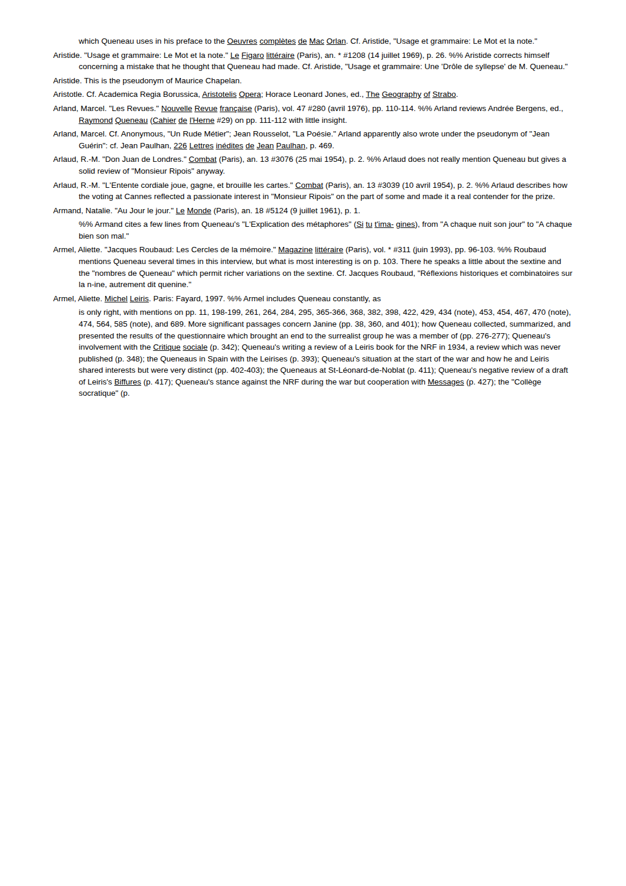which Queneau uses in his preface to the Oeuvres complètes de Mac Orlan. Cf. Aristide, "Usage et grammaire: Le Mot et la note."
Aristide. "Usage et grammaire: Le Mot et la note." Le Figaro littéraire (Paris), an. * #1208 (14 juillet 1969), p. 26. %% Aristide corrects himself concerning a mistake that he thought that Queneau had made. Cf. Aristide, "Usage et grammaire: Une 'Drôle de syllepse' de M. Queneau."
Aristide. This is the pseudonym of Maurice Chapelan.
Aristotle. Cf. Academica Regia Borussica, Aristotelis Opera; Horace Leonard Jones, ed., The Geography of Strabo.
Arland, Marcel. "Les Revues." Nouvelle Revue française (Paris), vol. 47 #280 (avril 1976), pp. 110-114. %% Arland reviews Andrée Bergens, ed., Raymond Queneau (Cahier de l'Herne #29) on pp. 111-112 with little insight.
Arland, Marcel. Cf. Anonymous, "Un Rude Métier"; Jean Rousselot, "La Poésie." Arland apparently also wrote under the pseudonym of "Jean Guérin": cf. Jean Paulhan, 226 Lettres inédites de Jean Paulhan, p. 469.
Arlaud, R.-M. "Don Juan de Londres." Combat (Paris), an. 13 #3076 (25 mai 1954), p. 2. %% Arlaud does not really mention Queneau but gives a solid review of "Monsieur Ripois" anyway.
Arlaud, R.-M. "L'Entente cordiale joue, gagne, et brouille les cartes." Combat (Paris), an. 13 #3039 (10 avril 1954), p. 2. %% Arlaud describes how the voting at Cannes reflected a passionate interest in "Monsieur Ripois" on the part of some and made it a real contender for the prize.
Armand, Natalie. "Au Jour le jour." Le Monde (Paris), an. 18 #5124 (9 juillet 1961), p. 1.
%% Armand cites a few lines from Queneau's "L'Explication des métaphores" (Si tu t'ima- gines), from "A chaque nuit son jour" to "A chaque bien son mal."
Armel, Aliette. "Jacques Roubaud: Les Cercles de la mémoire." Magazine littéraire (Paris), vol. * #311 (juin 1993), pp. 96-103. %% Roubaud mentions Queneau several times in this interview, but what is most interesting is on p. 103. There he speaks a little about the sextine and the "nombres de Queneau" which permit richer variations on the sextine. Cf. Jacques Roubaud, "Réflexions historiques et combinatoires sur la n-ine, autrement dit quenine."
Armel, Aliette. Michel Leiris. Paris: Fayard, 1997. %% Armel includes Queneau constantly, as
is only right, with mentions on pp. 11, 198-199, 261, 264, 284, 295, 365-366, 368, 382, 398, 422, 429, 434 (note), 453, 454, 467, 470 (note), 474, 564, 585 (note), and 689. More significant passages concern Janine (pp. 38, 360, and 401); how Queneau collected, summarized, and presented the results of the questionnaire which brought an end to the surrealist group he was a member of (pp. 276-277); Queneau's involvement with the Critique sociale (p. 342); Queneau's writing a review of a Leiris book for the NRF in 1934, a review which was never published (p. 348); the Queneaus in Spain with the Leirises (p. 393); Queneau's situation at the start of the war and how he and Leiris shared interests but were very distinct (pp. 402-403); the Queneaus at St-Léonard-de-Noblat (p. 411); Queneau's negative review of a draft of Leiris's Biffures (p. 417); Queneau's stance against the NRF during the war but cooperation with Messages (p. 427); the "Collège socratique" (p.